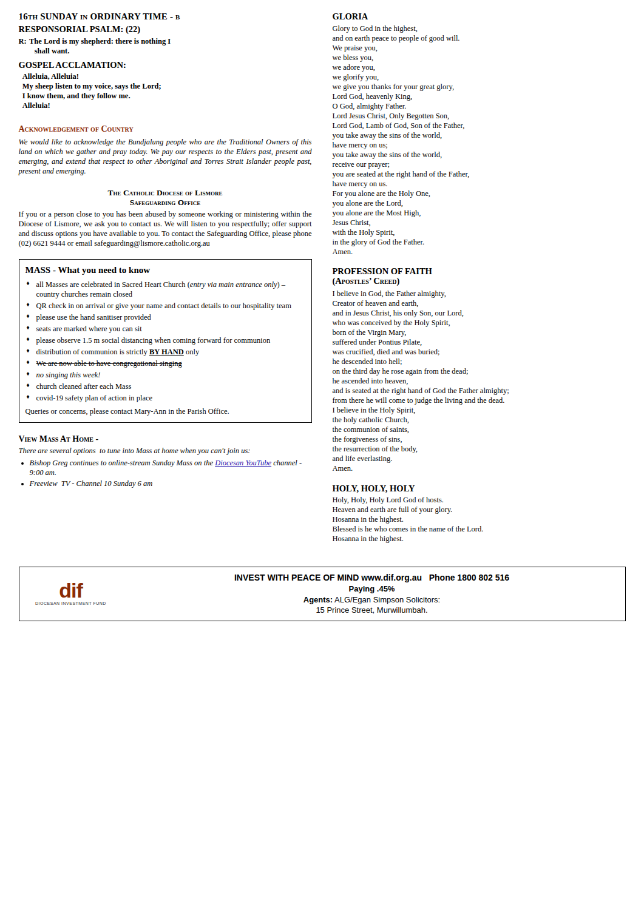16th SUNDAY in ORDINARY TIME - b
RESPONSORIAL PSALM: (22)
R: The Lord is my shepherd: there is nothing Ishall want.
GOSPEL ACCLAMATION:
Alleluia, Alleluia!
My sheep listen to my voice, says the Lord;
I know them, and they follow me.
Alleluia!
Acknowledgement of Country
We would like to acknowledge the Bundjalung people who are the Traditional Owners of this land on which we gather and pray today. We pay our respects to the Elders past, present and emerging, and extend that respect to other Aboriginal and Torres Strait Islander people past, present and emerging.
The Catholic Diocese of Lismore
Safeguarding Office
If you or a person close to you has been abused by someone working or ministering within the Diocese of Lismore, we ask you to contact us. We will listen to you respectfully; offer support and discuss options you have available to you. To contact the Safeguarding Office, please phone (02) 6621 9444 or email safeguarding@lismore.catholic.org.au
MASS - What you need to know
all Masses are celebrated in Sacred Heart Church (entry via main entrance only) – country churches remain closed
QR check in on arrival or give your name and contact details to our hospitality team
please use the hand sanitiser provided
seats are marked where you can sit
please observe 1.5 m social distancing when coming forward for communion
distribution of communion is strictly BY HAND only
We are now able to have congregational singing
no singing this week!
church cleaned after each Mass
covid-19 safety plan of action in place
Queries or concerns, please contact Mary-Ann in the Parish Office.
View Mass At Home -
There are several options to tune into Mass at home when you can't join us:
Bishop Greg continues to online-stream Sunday Mass on the Diocesan YouTube channel - 9:00 am.
Freeview TV - Channel 10 Sunday 6 am
GLORIA
Glory to God in the highest,
and on earth peace to people of good will.
We praise you,
we bless you,
we adore you,
we glorify you,
we give you thanks for your great glory,
Lord God, heavenly King,
O God, almighty Father.
Lord Jesus Christ, Only Begotten Son,
Lord God, Lamb of God, Son of the Father,
you take away the sins of the world,
have mercy on us;
you take away the sins of the world,
receive our prayer;
you are seated at the right hand of the Father,
have mercy on us.
For you alone are the Holy One,
you alone are the Lord,
you alone are the Most High,
Jesus Christ,
with the Holy Spirit,
in the glory of God the Father.
Amen.
PROFESSION OF FAITH
(Apostles’ Creed)
I believe in God, the Father almighty,
Creator of heaven and earth,
and in Jesus Christ, his only Son, our Lord,
who was conceived by the Holy Spirit,
born of the Virgin Mary,
suffered under Pontius Pilate,
was crucified, died and was buried;
he descended into hell;
on the third day he rose again from the dead;
he ascended into heaven,
and is seated at the right hand of God the Father almighty;
from there he will come to judge the living and the dead.
I believe in the Holy Spirit,
the holy catholic Church,
the communion of saints,
the forgiveness of sins,
the resurrection of the body,
and life everlasting.
Amen.
HOLY, HOLY, HOLY
Holy, Holy, Holy Lord God of hosts.
Heaven and earth are full of your glory.
Hosanna in the highest.
Blessed is he who comes in the name of the Lord.
Hosanna in the highest.
dif
DIOCESAN INVESTMENT FUND
INVEST WITH PEACE OF MIND www.dif.org.au Phone 1800 802 516
Paying .45%
Agents: ALG/Egan Simpson Solicitors:
15 Prince Street, Murwillumbah.